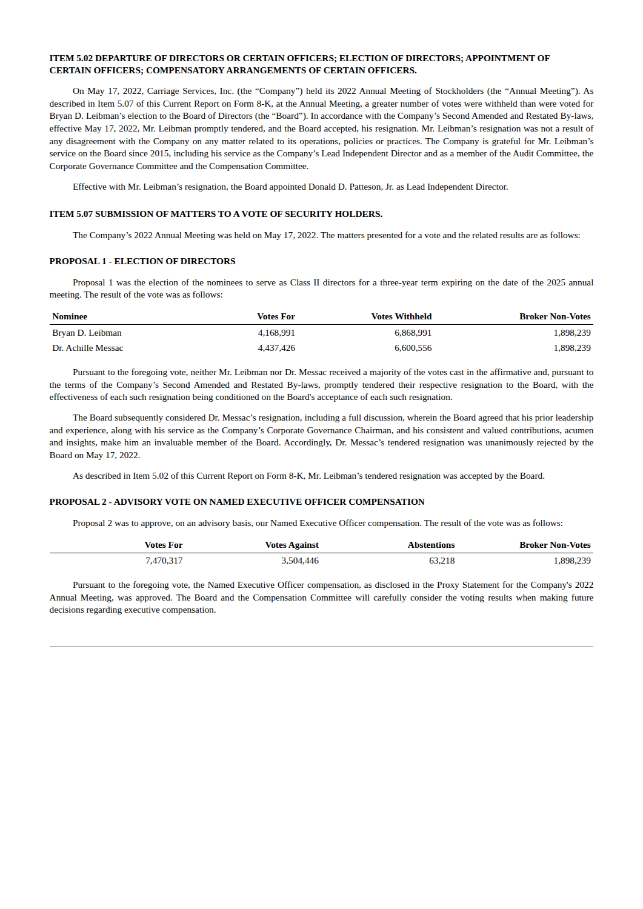ITEM 5.02 DEPARTURE OF DIRECTORS OR CERTAIN OFFICERS; ELECTION OF DIRECTORS; APPOINTMENT OF CERTAIN OFFICERS; COMPENSATORY ARRANGEMENTS OF CERTAIN OFFICERS.
On May 17, 2022, Carriage Services, Inc. (the “Company”) held its 2022 Annual Meeting of Stockholders (the “Annual Meeting”). As described in Item 5.07 of this Current Report on Form 8-K, at the Annual Meeting, a greater number of votes were withheld than were voted for Bryan D. Leibman’s election to the Board of Directors (the “Board”). In accordance with the Company’s Second Amended and Restated By-laws, effective May 17, 2022, Mr. Leibman promptly tendered, and the Board accepted, his resignation. Mr. Leibman’s resignation was not a result of any disagreement with the Company on any matter related to its operations, policies or practices. The Company is grateful for Mr. Leibman’s service on the Board since 2015, including his service as the Company’s Lead Independent Director and as a member of the Audit Committee, the Corporate Governance Committee and the Compensation Committee.
Effective with Mr. Leibman’s resignation, the Board appointed Donald D. Patteson, Jr. as Lead Independent Director.
ITEM 5.07 SUBMISSION OF MATTERS TO A VOTE OF SECURITY HOLDERS.
The Company’s 2022 Annual Meeting was held on May 17, 2022. The matters presented for a vote and the related results are as follows:
PROPOSAL 1 - ELECTION OF DIRECTORS
Proposal 1 was the election of the nominees to serve as Class II directors for a three-year term expiring on the date of the 2025 annual meeting. The result of the vote was as follows:
| Nominee | Votes For | Votes Withheld | Broker Non-Votes |
| --- | --- | --- | --- |
| Bryan D. Leibman | 4,168,991 | 6,868,991 | 1,898,239 |
| Dr. Achille Messac | 4,437,426 | 6,600,556 | 1,898,239 |
Pursuant to the foregoing vote, neither Mr. Leibman nor Dr. Messac received a majority of the votes cast in the affirmative and, pursuant to the terms of the Company’s Second Amended and Restated By-laws, promptly tendered their respective resignation to the Board, with the effectiveness of each such resignation being conditioned on the Board's acceptance of each such resignation.
The Board subsequently considered Dr. Messac’s resignation, including a full discussion, wherein the Board agreed that his prior leadership and experience, along with his service as the Company’s Corporate Governance Chairman, and his consistent and valued contributions, acumen and insights, make him an invaluable member of the Board. Accordingly, Dr. Messac’s tendered resignation was unanimously rejected by the Board on May 17, 2022.
As described in Item 5.02 of this Current Report on Form 8-K, Mr. Leibman’s tendered resignation was accepted by the Board.
PROPOSAL 2 - ADVISORY VOTE ON NAMED EXECUTIVE OFFICER COMPENSATION
Proposal 2 was to approve, on an advisory basis, our Named Executive Officer compensation. The result of the vote was as follows:
| Votes For | Votes Against | Abstentions | Broker Non-Votes |
| --- | --- | --- | --- |
| 7,470,317 | 3,504,446 | 63,218 | 1,898,239 |
Pursuant to the foregoing vote, the Named Executive Officer compensation, as disclosed in the Proxy Statement for the Company's 2022 Annual Meeting, was approved. The Board and the Compensation Committee will carefully consider the voting results when making future decisions regarding executive compensation.